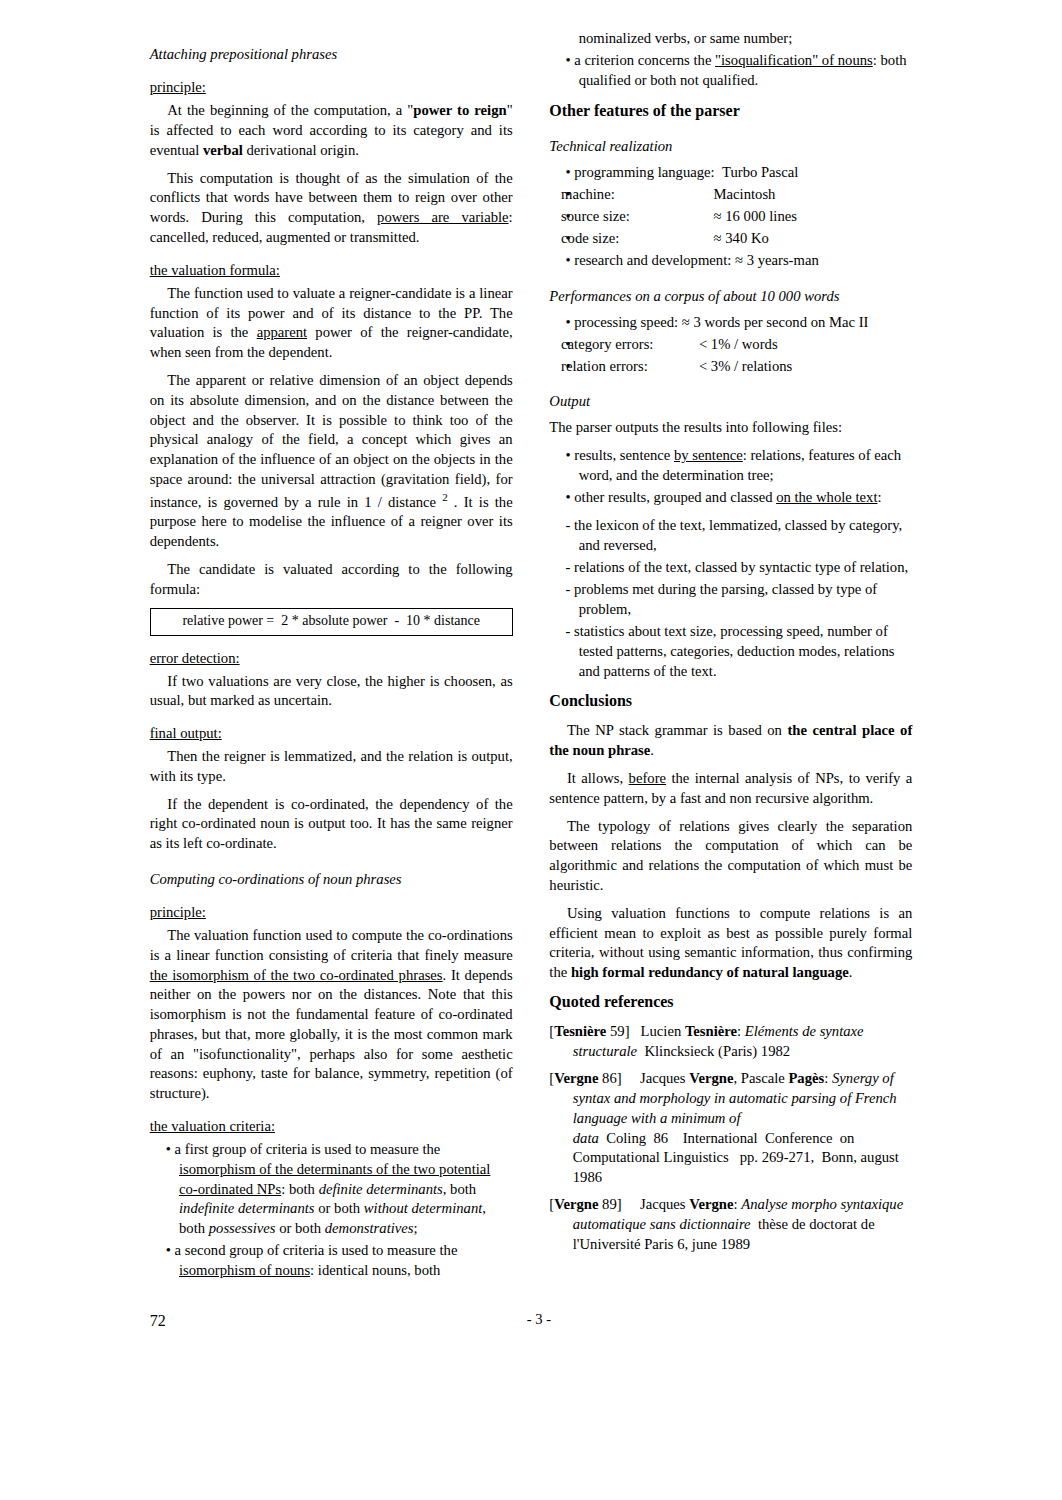Attaching prepositional phrases
principle:
At the beginning of the computation, a "power to reign" is affected to each word according to its category and its eventual verbal derivational origin.
This computation is thought of as the simulation of the conflicts that words have between them to reign over other words. During this computation, powers are variable: cancelled, reduced, augmented or transmitted.
the valuation formula:
The function used to valuate a reigner-candidate is a linear function of its power and of its distance to the PP. The valuation is the apparent power of the reigner-candidate, when seen from the dependent.
The apparent or relative dimension of an object depends on its absolute dimension, and on the distance between the object and the observer. It is possible to think too of the physical analogy of the field, a concept which gives an explanation of the influence of an object on the objects in the space around: the universal attraction (gravitation field), for instance, is governed by a rule in 1 / distance 2 . It is the purpose here to modelise the influence of a reigner over its dependents.
The candidate is valuated according to the following formula:
relative power = 2 * absolute power - 10 * distance
error detection:
If two valuations are very close, the higher is choosen, as usual, but marked as uncertain.
final output:
Then the reigner is lemmatized, and the relation is output, with its type.
If the dependent is co-ordinated, the dependency of the right co-ordinated noun is output too. It has the same reigner as its left co-ordinate.
Computing co-ordinations of noun phrases
principle:
The valuation function used to compute the co-ordinations is a linear function consisting of criteria that finely measure the isomorphism of the two co-ordinated phrases. It depends neither on the powers nor on the distances. Note that this isomorphism is not the fundamental feature of co-ordinated phrases, but that, more globally, it is the most common mark of an "isofunctionality", perhaps also for some aesthetic reasons: euphony, taste for balance, symmetry, repetition (of structure).
the valuation criteria:
a first group of criteria is used to measure the isomorphism of the determinants of the two potential co-ordinated NPs: both definite determinants, both indefinite determinants or both without determinant, both possessives or both demonstratives;
a second group of criteria is used to measure the isomorphism of nouns: identical nouns, both nominalized verbs, or same number;
a criterion concerns the "isoqualification" of nouns: both qualified or both not qualified.
Other features of the parser
Technical realization
programming language: Turbo Pascal
machine: Macintosh
source size:≈ 16 000 lines
code size:≈ 340 Ko
research and development: ≈ 3 years-man
Performances on a corpus of about 10 000 words
processing speed: ≈ 3 words per second on Mac II
category errors:< 1% / words
relation errors:< 3% / relations
Output
The parser outputs the results into following files:
results, sentence by sentence: relations, features of each word, and the determination tree;
other results, grouped and classed on the whole text:
the lexicon of the text, lemmatized, classed by category, and reversed,
relations of the text, classed by syntactic type of relation,
problems met during the parsing, classed by type of problem,
statistics about text size, processing speed, number of tested patterns, categories, deduction modes, relations and patterns of the text.
Conclusions
The NP stack grammar is based on the central place of the noun phrase.
It allows, before the internal analysis of NPs, to verify a sentence pattern, by a fast and non recursive algorithm.
The typology of relations gives clearly the separation between relations the computation of which can be algorithmic and relations the computation of which must be heuristic.
Using valuation functions to compute relations is an efficient mean to exploit as best as possible purely formal criteria, without using semantic information, thus confirming the high formal redundancy of natural language.
Quoted references
[Tesnière 59] Lucien Tesnière: Eléments de syntaxe structurale Klincksieck (Paris) 1982
[Vergne 86] Jacques Vergne, Pascale Pagès: Synergy of syntax and morphology in automatic parsing of French language with a minimum of data Coling 86 International Conference on Computational Linguistics pp. 269-271, Bonn, august 1986
[Vergne 89] Jacques Vergne: Analyse morpho syntaxique automatique sans dictionnaire thèse de doctorat de l'Université Paris 6, june 1989
72 - 3 -